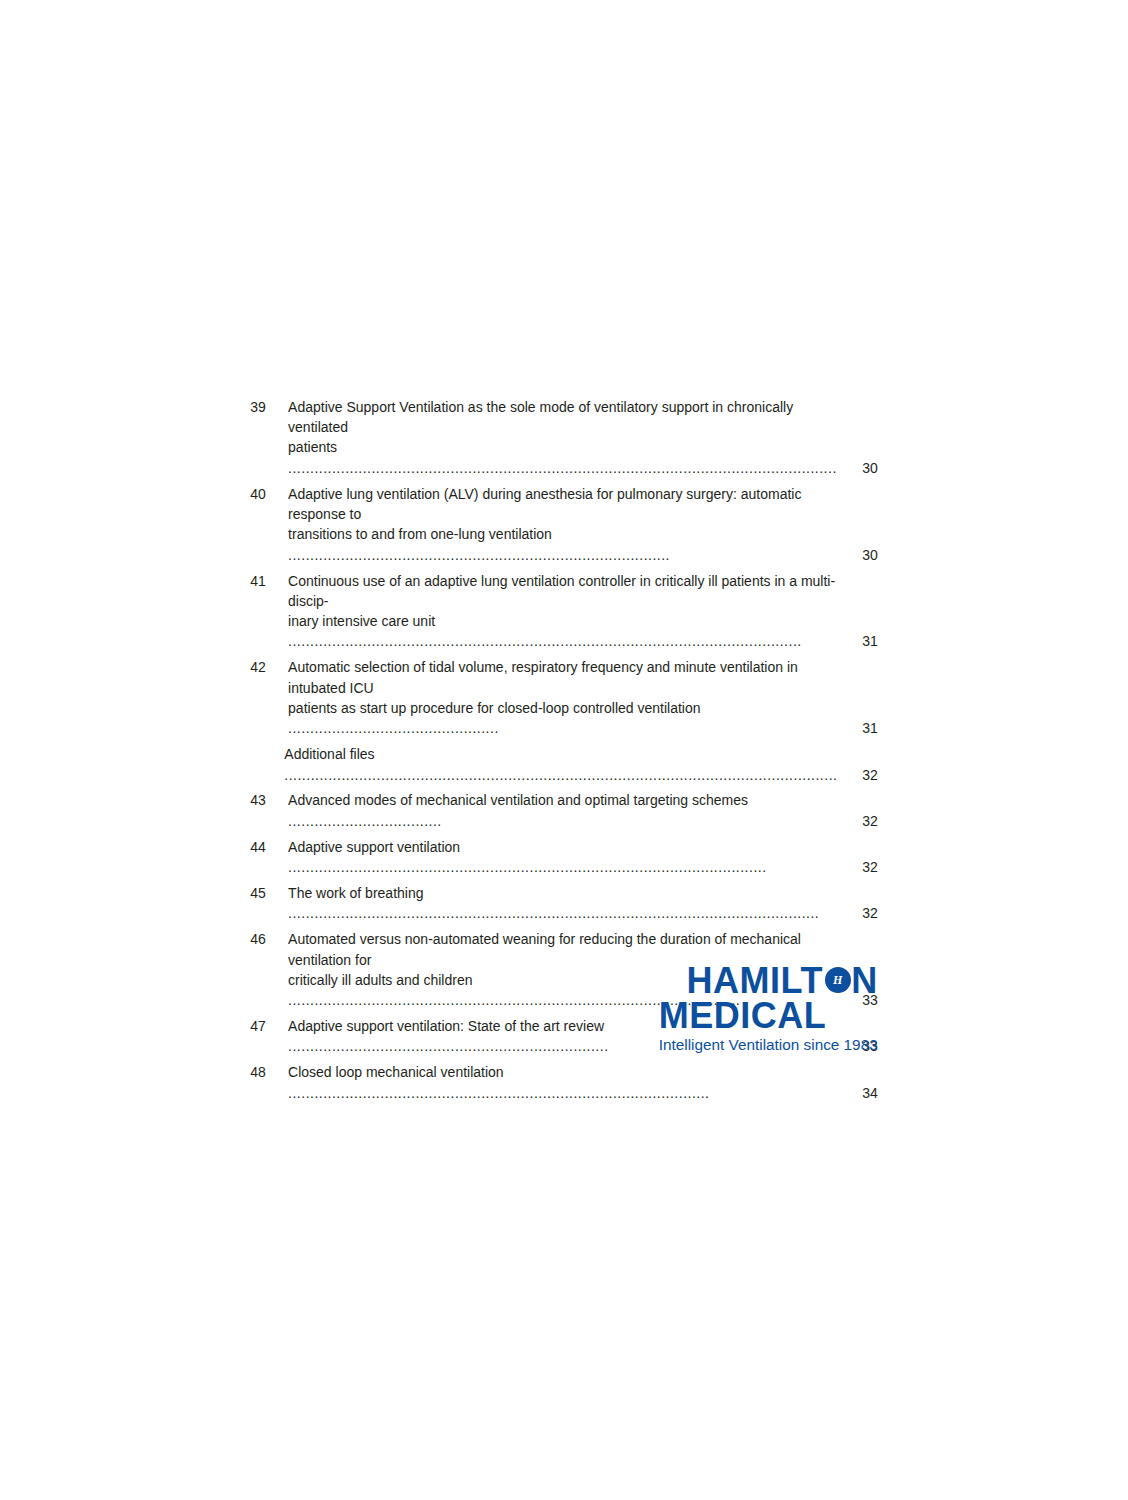39 Adaptive Support Ventilation as the sole mode of ventilatory support in chronically ventilated patients ......................................................................................................................................... 30
40 Adaptive lung ventilation (ALV) during anesthesia for pulmonary surgery: automatic response to transitions to and from one-lung ventilation ....................................................................................... 30
41 Continuous use of an adaptive lung ventilation controller in critically ill patients in a multi-discip- inary intensive care unit ..................................................................................................................... 31
42 Automatic selection of tidal volume, respiratory frequency and minute ventilation in intubated ICU patients as start up procedure for closed-loop controlled ventilation ................................................ 31
Additional files ......................................................................................................................................... 32
43 Advanced modes of mechanical ventilation and optimal targeting schemes ................................... 32
44 Adaptive support ventilation ............................................................................................................. 32
45 The work of breathing ......................................................................................................................... 32
46 Automated versus non-automated weaning for reducing the duration of mechanical ventilation for critically ill adults and children ....................................................................................................... 33
47 Adaptive support ventilation: State of the art review ......................................................................... 33
48 Closed loop mechanical ventilation ................................................................................................ 34
HAMILTHN
MEDICAL
Intelligent Ventilation since 1983